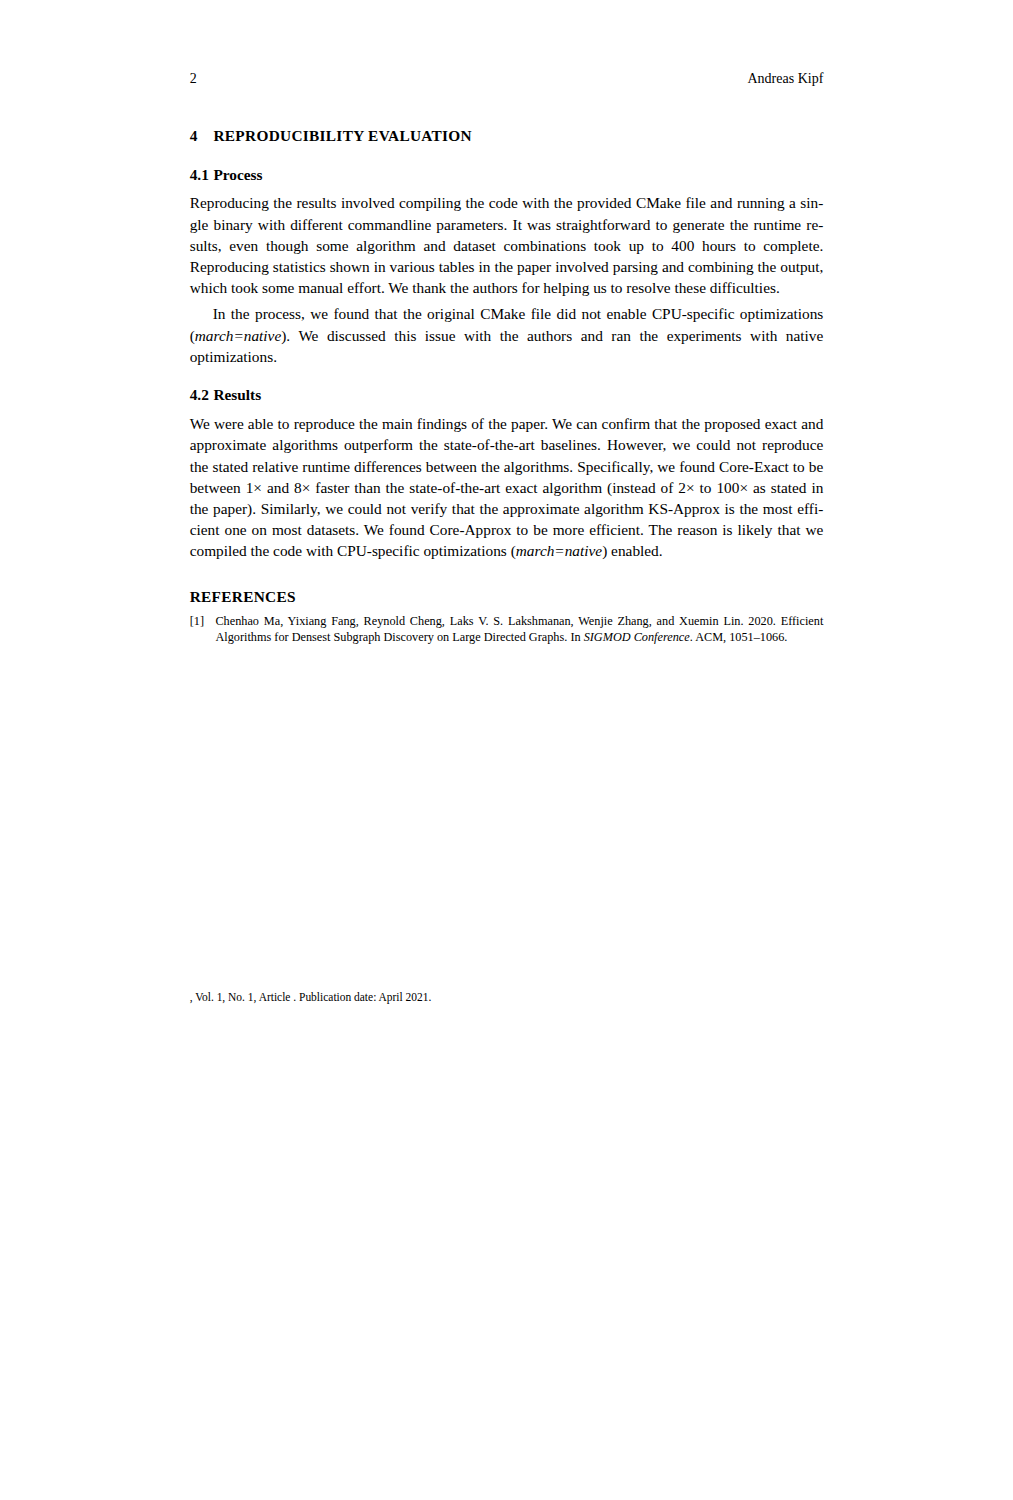2 Andreas Kipf
4 Reproducibility Evaluation
4.1 Process
Reproducing the results involved compiling the code with the provided CMake file and running a single binary with different commandline parameters. It was straightforward to generate the runtime results, even though some algorithm and dataset combinations took up to 400 hours to complete. Reproducing statistics shown in various tables in the paper involved parsing and combining the output, which took some manual effort. We thank the authors for helping us to resolve these difficulties.
In the process, we found that the original CMake file did not enable CPU-specific optimizations (march=native). We discussed this issue with the authors and ran the experiments with native optimizations.
4.2 Results
We were able to reproduce the main findings of the paper. We can confirm that the proposed exact and approximate algorithms outperform the state-of-the-art baselines. However, we could not reproduce the stated relative runtime differences between the algorithms. Specifically, we found Core-Exact to be between 1× and 8× faster than the state-of-the-art exact algorithm (instead of 2× to 100× as stated in the paper). Similarly, we could not verify that the approximate algorithm KS-Approx is the most efficient one on most datasets. We found Core-Approx to be more efficient. The reason is likely that we compiled the code with CPU-specific optimizations (march=native) enabled.
References
[1] Chenhao Ma, Yixiang Fang, Reynold Cheng, Laks V. S. Lakshmanan, Wenjie Zhang, and Xuemin Lin. 2020. Efficient Algorithms for Densest Subgraph Discovery on Large Directed Graphs. In SIGMOD Conference. ACM, 1051–1066.
, Vol. 1, No. 1, Article . Publication date: April 2021.